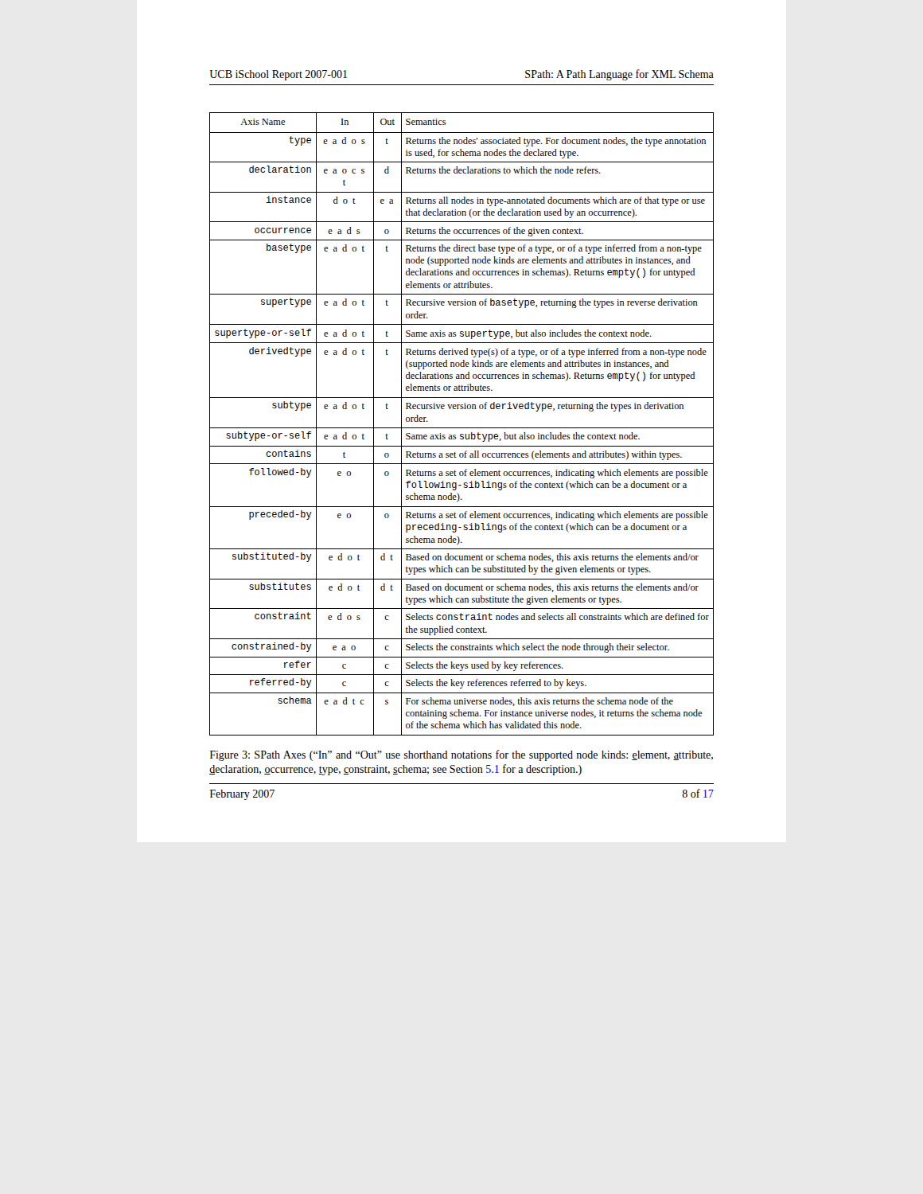UCB iSchool Report 2007-001
SPath: A Path Language for XML Schema
| Axis Name | In | Out | Semantics |
| --- | --- | --- | --- |
| type | e a d o s | t | Returns the nodes' associated type. For document nodes, the type annotation is used, for schema nodes the declared type. |
| declaration | e a o c s t | d | Returns the declarations to which the node refers. |
| instance | d o t | e a | Returns all nodes in type-annotated documents which are of that type or use that declaration (or the declaration used by an occurrence). |
| occurrence | e a d s | o | Returns the occurrences of the given context. |
| basetype | e a d o t | t | Returns the direct base type of a type, or of a type inferred from a non-type node (supported node kinds are elements and attributes in instances, and declarations and occurrences in schemas). Returns empty() for untyped elements or attributes. |
| supertype | e a d o t | t | Recursive version of basetype , returning the types in reverse derivation order. |
| supertype-or-self | e a d o t | t | Same axis as supertype , but also includes the context node. |
| derivedtype | e a d o t | t | Returns derived type(s) of a type, or of a type inferred from a non-type node (supported node kinds are elements and attributes in instances, and declarations and occurrences in schemas). Returns empty() for untyped elements or attributes. |
| subtype | e a d o t | t | Recursive version of derivedtype , returning the types in derivation order. |
| subtype-or-self | e a d o t | t | Same axis as subtype , but also includes the context node. |
| contains | t | o | Returns a set of all occurrences (elements and attributes) within types. |
| followed-by | e o | o | Returns a set of element occurrences, indicating which elements are possible following-sibling s of the context (which can be a document or a schema node). |
| preceded-by | e o | o | Returns a set of element occurrences, indicating which elements are possible preceding-sibling s of the context (which can be a document or a schema node). |
| substituted-by | e d o t | d t | Based on document or schema nodes, this axis returns the elements and/or types which can be substituted by the given elements or types. |
| substitutes | e d o t | d t | Based on document or schema nodes, this axis returns the elements and/or types which can substitute the given elements or types. |
| constraint | e d o s | c | Selects constraint nodes and selects all constraints which are defined for the supplied context. |
| constrained-by | e a o | c | Selects the constraints which select the node through their selector. |
| refer | c | c | Selects the keys used by key references. |
| referred-by | c | c | Selects the key references referred to by keys. |
| schema | e a d t c | s | For schema universe nodes, this axis returns the schema node of the containing schema. For instance universe nodes, it returns the schema node of the schema which has validated this node. |
Figure 3: SPath Axes (“In” and “Out” use shorthand notations for the supported node kinds: element, attribute, declaration, occurrence, type, constraint, schema; see Section 5.1 for a description.)
February 2007
8 of 17